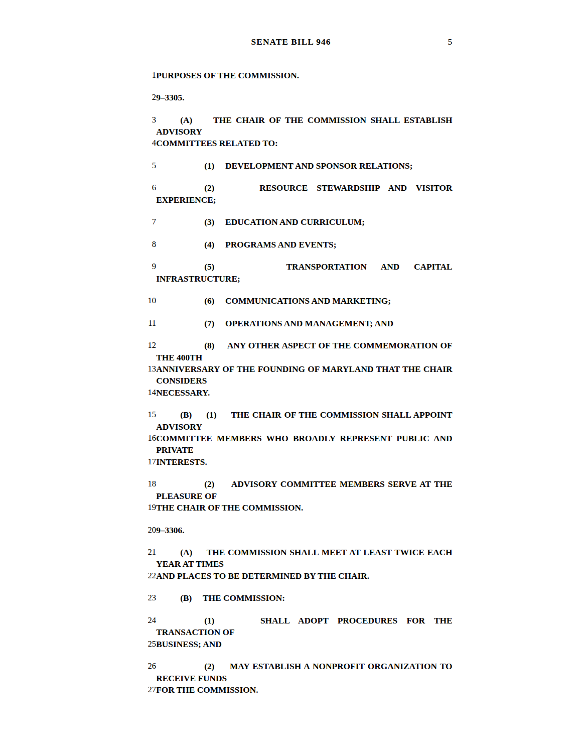SENATE BILL 946 5
| 1 | PURPOSES OF THE COMMISSION. |
| 2 | 9–3305. |
| 3 | (A) THE CHAIR OF THE COMMISSION SHALL ESTABLISH ADVISORY |
| 4 | COMMITTEES RELATED TO: |
| 5 | (1) DEVELOPMENT AND SPONSOR RELATIONS; |
| 6 | (2) RESOURCE STEWARDSHIP AND VISITOR EXPERIENCE; |
| 7 | (3) EDUCATION AND CURRICULUM; |
| 8 | (4) PROGRAMS AND EVENTS; |
| 9 | (5) TRANSPORTATION AND CAPITAL INFRASTRUCTURE; |
| 10 | (6) COMMUNICATIONS AND MARKETING; |
| 11 | (7) OPERATIONS AND MANAGEMENT; AND |
| 12 | (8) ANY OTHER ASPECT OF THE COMMEMORATION OF THE 400TH |
| 13 | ANNIVERSARY OF THE FOUNDING OF MARYLAND THAT THE CHAIR CONSIDERS |
| 14 | NECESSARY. |
| 15 | (B) (1) THE CHAIR OF THE COMMISSION SHALL APPOINT ADVISORY |
| 16 | COMMITTEE MEMBERS WHO BROADLY REPRESENT PUBLIC AND PRIVATE |
| 17 | INTERESTS. |
| 18 | (2) ADVISORY COMMITTEE MEMBERS SERVE AT THE PLEASURE OF |
| 19 | THE CHAIR OF THE COMMISSION. |
| 20 | 9–3306. |
| 21 | (A) THE COMMISSION SHALL MEET AT LEAST TWICE EACH YEAR AT TIMES |
| 22 | AND PLACES TO BE DETERMINED BY THE CHAIR. |
| 23 | (B) THE COMMISSION: |
| 24 | (1) SHALL ADOPT PROCEDURES FOR THE TRANSACTION OF |
| 25 | BUSINESS; AND |
| 26 | (2) MAY ESTABLISH A NONPROFIT ORGANIZATION TO RECEIVE FUNDS |
| 27 | FOR THE COMMISSION. |